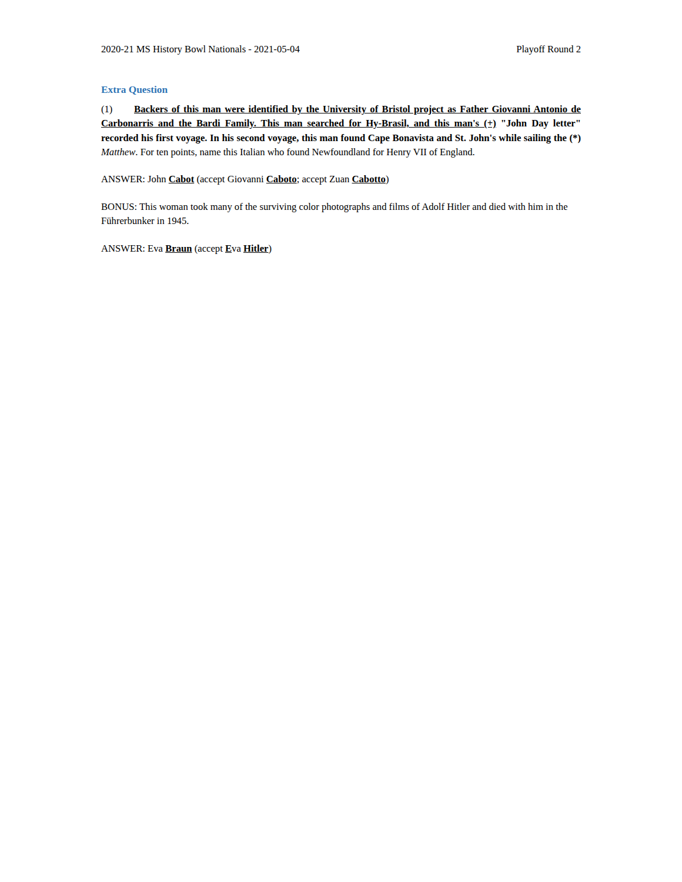2020-21 MS History Bowl Nationals - 2021-05-04 Playoff Round 2
Extra Question
(1) Backers of this man were identified by the University of Bristol project as Father Giovanni Antonio de Carbonarris and the Bardi Family. This man searched for Hy-Brasil, and this man's (+) "John Day letter" recorded his first voyage. In his second voyage, this man found Cape Bonavista and St. John's while sailing the (*) Matthew. For ten points, name this Italian who found Newfoundland for Henry VII of England.
ANSWER: John Cabot (accept Giovanni Caboto; accept Zuan Cabotto)
BONUS: This woman took many of the surviving color photographs and films of Adolf Hitler and died with him in the Führerbunker in 1945.
ANSWER: Eva Braun (accept Eva Hitler)